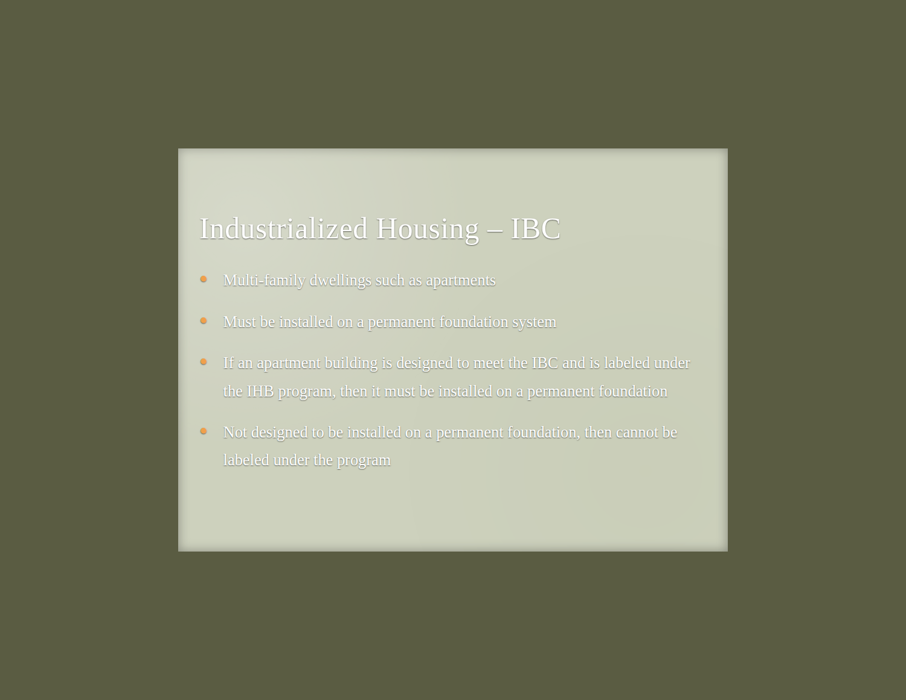Industrialized Housing – IBC
Multi-family dwellings such as apartments
Must be installed on a permanent foundation system
If an apartment building is designed to meet the IBC and is labeled under the IHB program, then it must be installed on a permanent foundation
Not designed to be installed on a permanent foundation, then cannot be labeled under the program